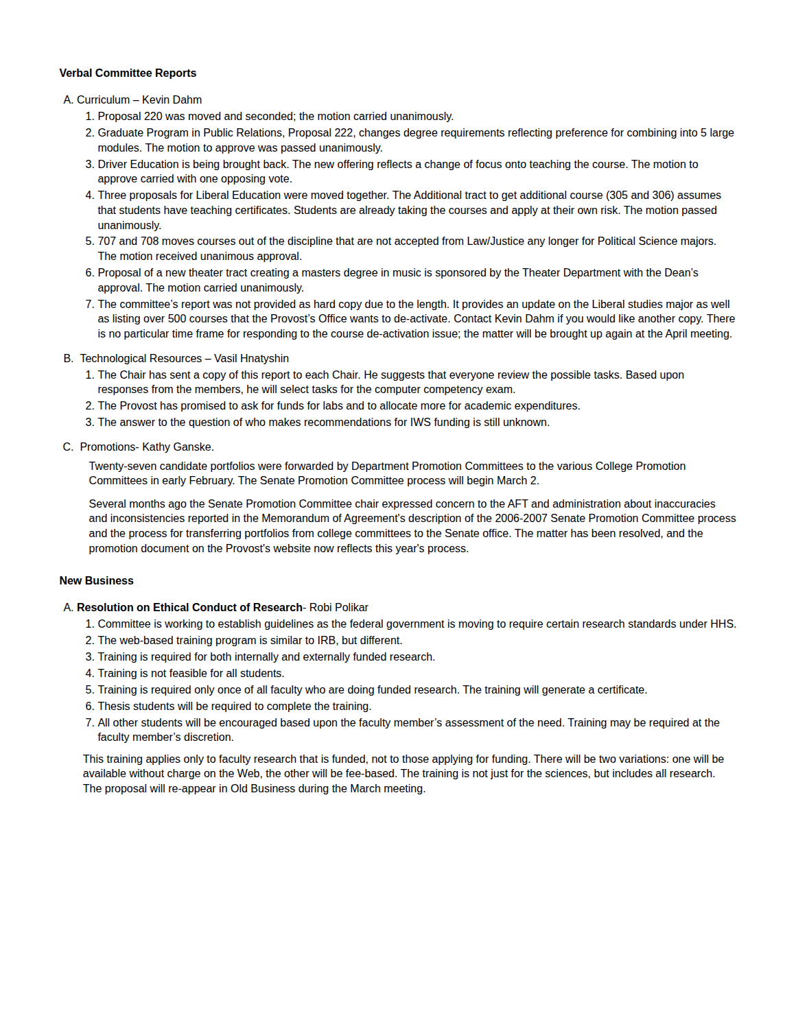Verbal Committee Reports
Curriculum – Kevin Dahm
Proposal 220 was moved and seconded; the motion carried unanimously.
Graduate Program in Public Relations, Proposal 222, changes degree requirements reflecting preference for combining into 5 large modules. The motion to approve was passed unanimously.
Driver Education is being brought back. The new offering reflects a change of focus onto teaching the course. The motion to approve carried with one opposing vote.
Three proposals for Liberal Education were moved together. The Additional tract to get additional course (305 and 306) assumes that students have teaching certificates. Students are already taking the courses and apply at their own risk. The motion passed unanimously.
707 and 708 moves courses out of the discipline that are not accepted from Law/Justice any longer for Political Science majors. The motion received unanimous approval.
Proposal of a new theater tract creating a masters degree in music is sponsored by the Theater Department with the Dean’s approval. The motion carried unanimously.
The committee’s report was not provided as hard copy due to the length. It provides an update on the Liberal studies major as well as listing over 500 courses that the Provost’s Office wants to de-activate. Contact Kevin Dahm if you would like another copy. There is no particular time frame for responding to the course de-activation issue; the matter will be brought up again at the April meeting.
Technological Resources – Vasil Hnatyshin
The Chair has sent a copy of this report to each Chair. He suggests that everyone review the possible tasks. Based upon responses from the members, he will select tasks for the computer competency exam.
The Provost has promised to ask for funds for labs and to allocate more for academic expenditures.
The answer to the question of who makes recommendations for IWS funding is still unknown.
Promotions- Kathy Ganske.
Twenty-seven candidate portfolios were forwarded by Department Promotion Committees to the various College Promotion Committees in early February. The Senate Promotion Committee process will begin March 2.
Several months ago the Senate Promotion Committee chair expressed concern to the AFT and administration about inaccuracies and inconsistencies reported in the Memorandum of Agreement's description of the 2006-2007 Senate Promotion Committee process and the process for transferring portfolios from college committees to the Senate office. The matter has been resolved, and the promotion document on the Provost's website now reflects this year's process.
New Business
Resolution on Ethical Conduct of Research- Robi Polikar
Committee is working to establish guidelines as the federal government is moving to require certain research standards under HHS.
The web-based training program is similar to IRB, but different.
Training is required for both internally and externally funded research.
Training is not feasible for all students.
Training is required only once of all faculty who are doing funded research. The training will generate a certificate.
Thesis students will be required to complete the training.
All other students will be encouraged based upon the faculty member’s assessment of the need. Training may be required at the faculty member’s discretion.
This training applies only to faculty research that is funded, not to those applying for funding. There will be two variations: one will be available without charge on the Web, the other will be fee-based. The training is not just for the sciences, but includes all research. The proposal will re-appear in Old Business during the March meeting.